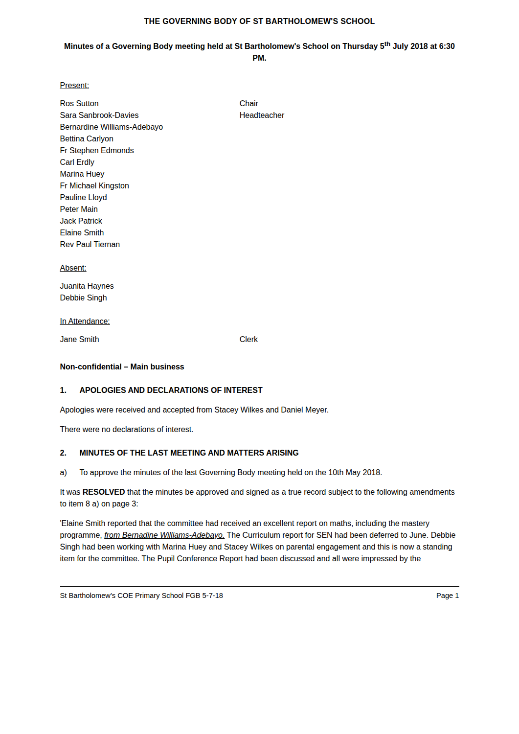THE GOVERNING BODY OF ST BARTHOLOMEW'S SCHOOL
Minutes of a Governing Body meeting held at St Bartholomew's School on Thursday 5th July 2018 at 6:30 PM.
Present:
| Ros Sutton | Chair |
| Sara Sanbrook-Davies | Headteacher |
| Bernardine Williams-Adebayo | |
| Bettina Carlyon | |
| Fr Stephen Edmonds | |
| Carl Erdly | |
| Marina Huey | |
| Fr Michael Kingston | |
| Pauline Lloyd | |
| Peter Main | |
| Jack Patrick | |
| Elaine Smith | |
| Rev Paul Tiernan | |
Absent:
| Juanita Haynes | |
| Debbie Singh | |
In Attendance:
| Jane Smith | Clerk |
Non-confidential – Main business
1. Apologies and Declarations of Interest
Apologies were received and accepted from Stacey Wilkes and Daniel Meyer.
There were no declarations of interest.
2. Minutes of the Last Meeting and Matters Arising
a) To approve the minutes of the last Governing Body meeting held on the 10th May 2018.
It was RESOLVED that the minutes be approved and signed as a true record subject to the following amendments to item 8 a) on page 3:
'Elaine Smith reported that the committee had received an excellent report on maths, including the mastery programme, from Bernadine Williams-Adebayo. The Curriculum report for SEN had been deferred to June. Debbie Singh had been working with Marina Huey and Stacey Wilkes on parental engagement and this is now a standing item for the committee. The Pupil Conference Report had been discussed and all were impressed by the
St Bartholomew's COE Primary School FGB 5-7-18 Page 1